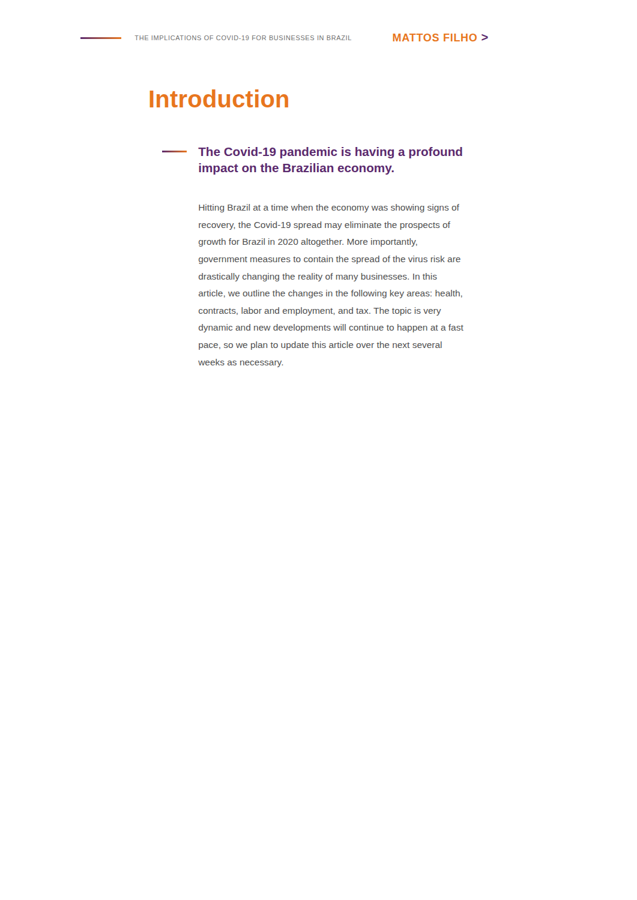The Implications of Covid-19 for Businesses in Brazil
MATTOS FILHO>
Introduction
The Covid-19 pandemic is having a profound impact on the Brazilian economy.
Hitting Brazil at a time when the economy was showing signs of recovery, the Covid-19 spread may eliminate the prospects of growth for Brazil in 2020 altogether. More importantly, government measures to contain the spread of the virus risk are drastically changing the reality of many businesses. In this article, we outline the changes in the following key areas: health, contracts, labor and employment, and tax. The topic is very dynamic and new developments will continue to happen at a fast pace, so we plan to update this article over the next several weeks as necessary.